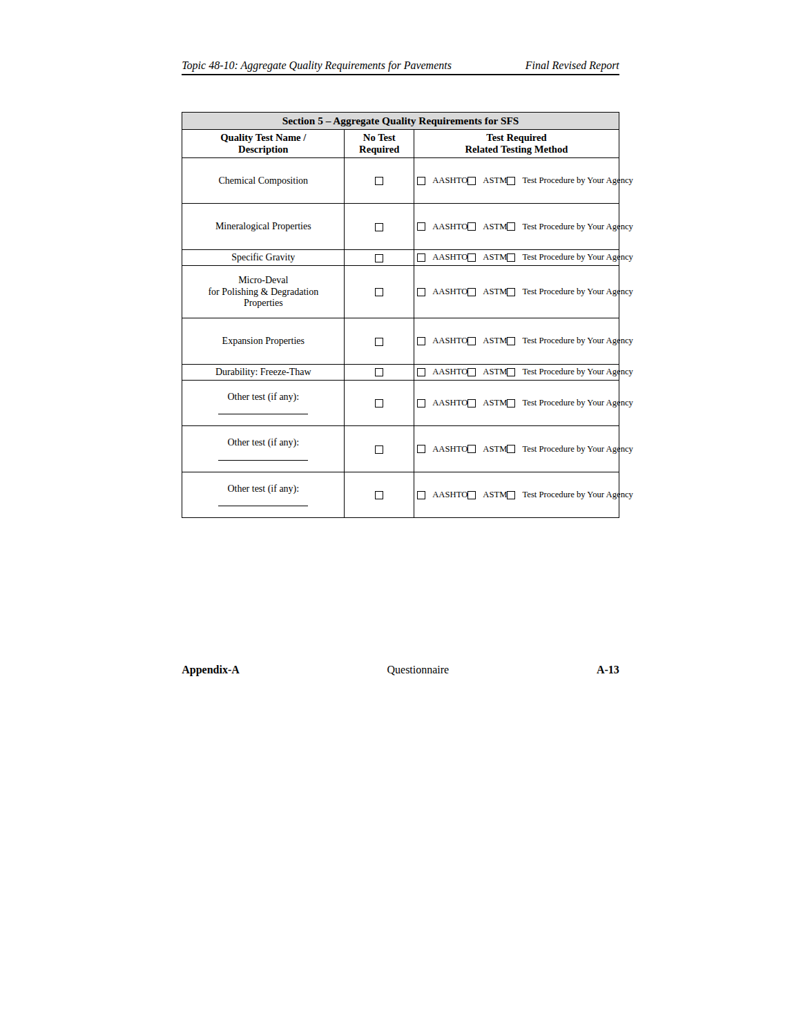Topic 48-10: Aggregate Quality Requirements for Pavements
Final Revised Report
| Section 5 – Aggregate Quality Requirements for SFS |
| Quality Test Name / Description | No Test Required | Test Required Related Testing Method |
| Chemical Composition | | AASHTO ASTM Test Procedure by Your Agency |
| Mineralogical Properties | | AASHTO ASTM Test Procedure by Your Agency |
| Specific Gravity | | AASHTO ASTM Test Procedure by Your Agency |
| Micro-Deval for Polishing & Degradation Properties | | AASHTO ASTM Test Procedure by Your Agency |
| Expansion Properties | | AASHTO ASTM Test Procedure by Your Agency |
| Durability: Freeze-Thaw | | AASHTO ASTM Test Procedure by Your Agency |
| Other test (if any): | | AASHTO ASTM Test Procedure by Your Agency |
| Other test (if any): | | AASHTO ASTM Test Procedure by Your Agency |
| Other test (if any): | | AASHTO ASTM Test Procedure by Your Agency |
Appendix-A
Questionnaire
A-13